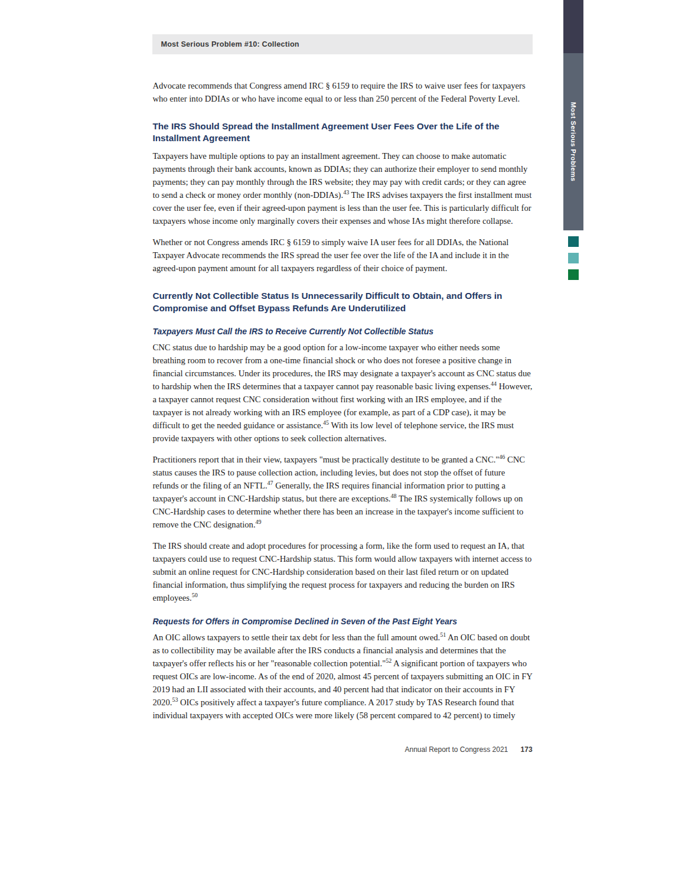Most Serious Problems
Most Serious Problem #10: Collection
Advocate recommends that Congress amend IRC § 6159 to require the IRS to waive user fees for taxpayers who enter into DDIAs or who have income equal to or less than 250 percent of the Federal Poverty Level.
The IRS Should Spread the Installment Agreement User Fees Over the Life of the Installment Agreement
Taxpayers have multiple options to pay an installment agreement. They can choose to make automatic payments through their bank accounts, known as DDIAs; they can authorize their employer to send monthly payments; they can pay monthly through the IRS website; they may pay with credit cards; or they can agree to send a check or money order monthly (non-DDIAs).43 The IRS advises taxpayers the first installment must cover the user fee, even if their agreed-upon payment is less than the user fee. This is particularly difficult for taxpayers whose income only marginally covers their expenses and whose IAs might therefore collapse.
Whether or not Congress amends IRC § 6159 to simply waive IA user fees for all DDIAs, the National Taxpayer Advocate recommends the IRS spread the user fee over the life of the IA and include it in the agreed-upon payment amount for all taxpayers regardless of their choice of payment.
Currently Not Collectible Status Is Unnecessarily Difficult to Obtain, and Offers in Compromise and Offset Bypass Refunds Are Underutilized
Taxpayers Must Call the IRS to Receive Currently Not Collectible Status
CNC status due to hardship may be a good option for a low-income taxpayer who either needs some breathing room to recover from a one-time financial shock or who does not foresee a positive change in financial circumstances. Under its procedures, the IRS may designate a taxpayer's account as CNC status due to hardship when the IRS determines that a taxpayer cannot pay reasonable basic living expenses.44 However, a taxpayer cannot request CNC consideration without first working with an IRS employee, and if the taxpayer is not already working with an IRS employee (for example, as part of a CDP case), it may be difficult to get the needed guidance or assistance.45 With its low level of telephone service, the IRS must provide taxpayers with other options to seek collection alternatives.
Practitioners report that in their view, taxpayers "must be practically destitute to be granted a CNC."46 CNC status causes the IRS to pause collection action, including levies, but does not stop the offset of future refunds or the filing of an NFTL.47 Generally, the IRS requires financial information prior to putting a taxpayer's account in CNC-Hardship status, but there are exceptions.48 The IRS systemically follows up on CNC-Hardship cases to determine whether there has been an increase in the taxpayer's income sufficient to remove the CNC designation.49
The IRS should create and adopt procedures for processing a form, like the form used to request an IA, that taxpayers could use to request CNC-Hardship status. This form would allow taxpayers with internet access to submit an online request for CNC-Hardship consideration based on their last filed return or on updated financial information, thus simplifying the request process for taxpayers and reducing the burden on IRS employees.50
Requests for Offers in Compromise Declined in Seven of the Past Eight Years
An OIC allows taxpayers to settle their tax debt for less than the full amount owed.51 An OIC based on doubt as to collectibility may be available after the IRS conducts a financial analysis and determines that the taxpayer's offer reflects his or her "reasonable collection potential."52 A significant portion of taxpayers who request OICs are low-income. As of the end of 2020, almost 45 percent of taxpayers submitting an OIC in FY 2019 had an LII associated with their accounts, and 40 percent had that indicator on their accounts in FY 2020.53 OICs positively affect a taxpayer's future compliance. A 2017 study by TAS Research found that individual taxpayers with accepted OICs were more likely (58 percent compared to 42 percent) to timely
Annual Report to Congress 2021 173